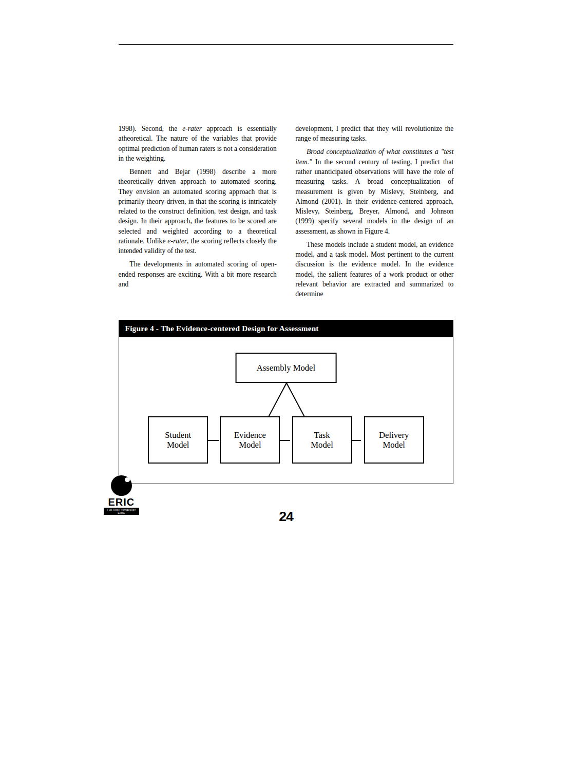1998). Second, the e-rater approach is essentially atheoretical. The nature of the variables that provide optimal prediction of human raters is not a consideration in the weighting.
Bennett and Bejar (1998) describe a more theoretically driven approach to automated scoring. They envision an automated scoring approach that is primarily theory-driven, in that the scoring is intricately related to the construct definition, test design, and task design. In their approach, the features to be scored are selected and weighted according to a theoretical rationale. Unlike e-rater, the scoring reflects closely the intended validity of the test.
The developments in automated scoring of open-ended responses are exciting. With a bit more research and
development, I predict that they will revolutionize the range of measuring tasks.
Broad conceptualization of what constitutes a "test item." In the second century of testing, I predict that rather unanticipated observations will have the role of measuring tasks. A broad conceptualization of measurement is given by Mislevy, Steinberg, and Almond (2001). In their evidence-centered approach, Mislevy, Steinberg, Breyer, Almond, and Johnson (1999) specify several models in the design of an assessment, as shown in Figure 4.
These models include a student model, an evidence model, and a task model. Most pertinent to the current discussion is the evidence model. In the evidence model, the salient features of a work product or other relevant behavior are extracted and summarized to determine
Figure 4 - The Evidence-centered Design for Assessment
Assembly Model
Student
Model
Evidence
Model
Task
Model
Delivery
Model
ERIC
Full Text Provided by ERIC
24